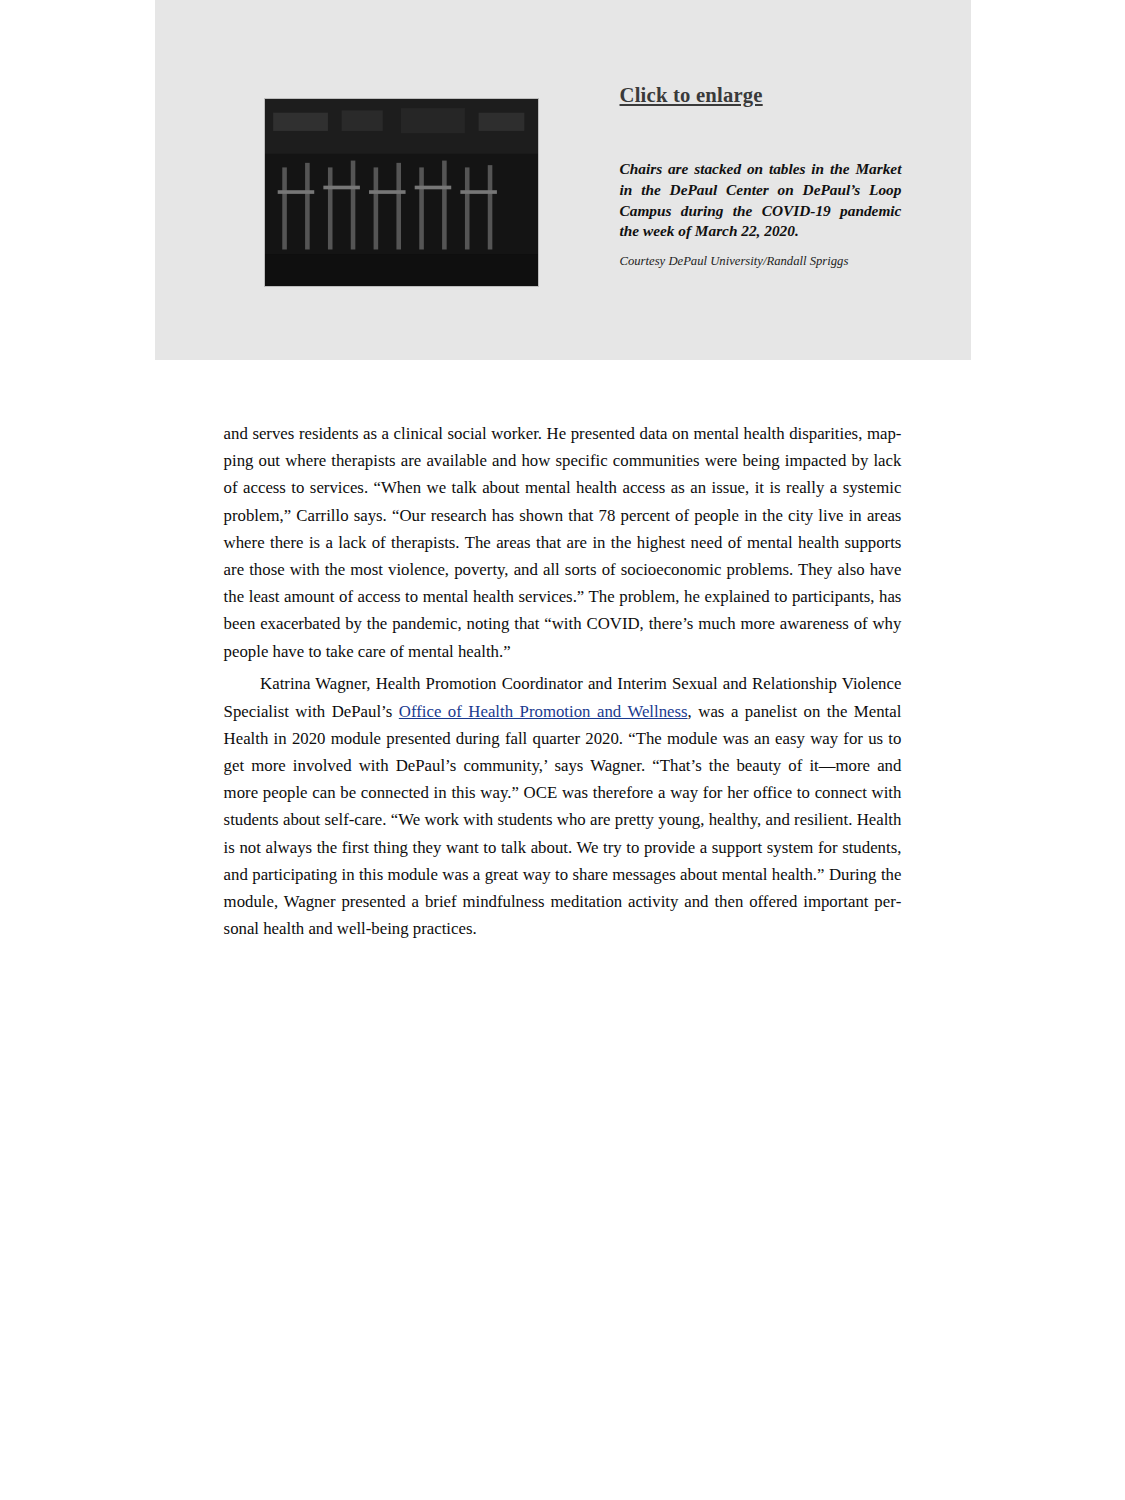Click to enlarge
Chairs are stacked on tables in the Market in the DePaul Center on DePaul’s Loop Campus during the COVID-19 pandemic the week of March 22, 2020.
Courtesy DePaul University/Randall Spriggs
and serves residents as a clinical social worker. He presented data on mental health disparities, mapping out where therapists are available and how specific communities were being impacted by lack of access to services. “When we talk about mental health access as an issue, it is really a systemic problem,” Carrillo says. “Our research has shown that 78 percent of people in the city live in areas where there is a lack of therapists. The areas that are in the highest need of mental health supports are those with the most violence, poverty, and all sorts of socioeconomic problems. They also have the least amount of access to mental health services.” The problem, he explained to participants, has been exacerbated by the pandemic, noting that “with COVID, there’s much more awareness of why people have to take care of mental health.”
Katrina Wagner, Health Promotion Coordinator and Interim Sexual and Relationship Violence Specialist with DePaul’s Office of Health Promotion and Wellness, was a panelist on the Mental Health in 2020 module presented during fall quarter 2020. “The module was an easy way for us to get more involved with DePaul’s community,’ says Wagner. “That’s the beauty of it—more and more people can be connected in this way.” OCE was therefore a way for her office to connect with students about self-care. “We work with students who are pretty young, healthy, and resilient. Health is not always the first thing they want to talk about. We try to provide a support system for students, and participating in this module was a great way to share messages about mental health.” During the module, Wagner presented a brief mindfulness meditation activity and then offered important personal health and well-being practices.